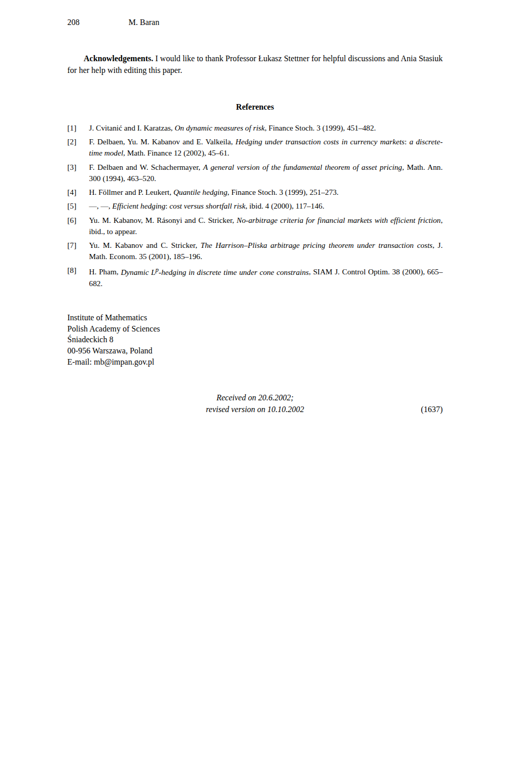208 M. Baran
Acknowledgements. I would like to thank Professor Łukasz Stettner for helpful discussions and Ania Stasiuk for her help with editing this paper.
References
[1] J. Cvitanić and I. Karatzas, On dynamic measures of risk, Finance Stoch. 3 (1999), 451–482.
[2] F. Delbaen, Yu. M. Kabanov and E. Valkeila, Hedging under transaction costs in currency markets: a discrete-time model, Math. Finance 12 (2002), 45–61.
[3] F. Delbaen and W. Schachermayer, A general version of the fundamental theorem of asset pricing, Math. Ann. 300 (1994), 463–520.
[4] H. Föllmer and P. Leukert, Quantile hedging, Finance Stoch. 3 (1999), 251–273.
[5] —, —, Efficient hedging: cost versus shortfall risk, ibid. 4 (2000), 117–146.
[6] Yu. M. Kabanov, M. Rásonyi and C. Stricker, No-arbitrage criteria for financial markets with efficient friction, ibid., to appear.
[7] Yu. M. Kabanov and C. Stricker, The Harrison–Pliska arbitrage pricing theorem under transaction costs, J. Math. Econom. 35 (2001), 185–196.
[8] H. Pham, Dynamic Lp-hedging in discrete time under cone constrains, SIAM J. Control Optim. 38 (2000), 665–682.
Institute of Mathematics
Polish Academy of Sciences
Śniadeckich 8
00-956 Warszawa, Poland
E-mail: mb@impan.gov.pl
Received on 20.6.2002;
revised version on 10.10.2002 (1637)